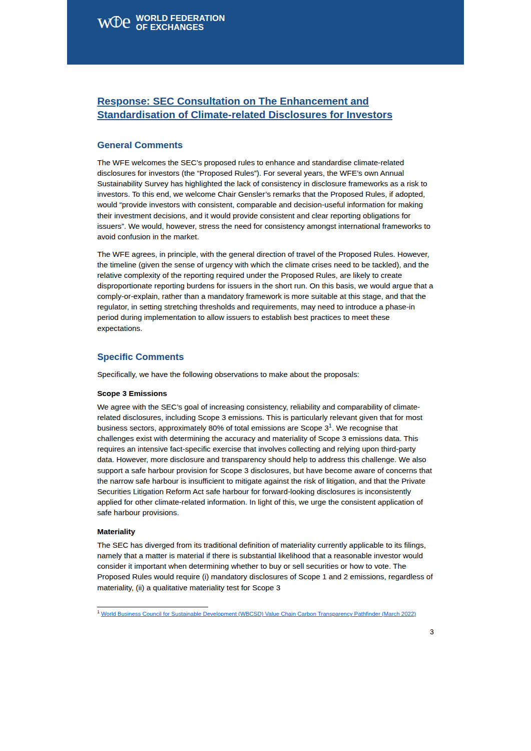wfe
World Federation of Exchanges
Response: SEC Consultation on The Enhancement and Standardisation of Climate-related Disclosures for Investors
General Comments
The WFE welcomes the SEC’s proposed rules to enhance and standardise climate-related disclosures for investors (the “Proposed Rules”). For several years, the WFE’s own Annual Sustainability Survey has highlighted the lack of consistency in disclosure frameworks as a risk to investors. To this end, we welcome Chair Gensler’s remarks that the Proposed Rules, if adopted, would “provide investors with consistent, comparable and decision-useful information for making their investment decisions, and it would provide consistent and clear reporting obligations for issuers”. We would, however, stress the need for consistency amongst international frameworks to avoid confusion in the market.
The WFE agrees, in principle, with the general direction of travel of the Proposed Rules. However, the timeline (given the sense of urgency with which the climate crises need to be tackled), and the relative complexity of the reporting required under the Proposed Rules, are likely to create disproportionate reporting burdens for issuers in the short run. On this basis, we would argue that a comply-or-explain, rather than a mandatory framework is more suitable at this stage, and that the regulator, in setting stretching thresholds and requirements, may need to introduce a phase-in period during implementation to allow issuers to establish best practices to meet these expectations.
Specific Comments
Specifically, we have the following observations to make about the proposals:
Scope 3 Emissions
We agree with the SEC’s goal of increasing consistency, reliability and comparability of climate-related disclosures, including Scope 3 emissions. This is particularly relevant given that for most business sectors, approximately 80% of total emissions are Scope 31. We recognise that challenges exist with determining the accuracy and materiality of Scope 3 emissions data. This requires an intensive fact-specific exercise that involves collecting and relying upon third-party data. However, more disclosure and transparency should help to address this challenge. We also support a safe harbour provision for Scope 3 disclosures, but have become aware of concerns that the narrow safe harbour is insufficient to mitigate against the risk of litigation, and that the Private Securities Litigation Reform Act safe harbour for forward-looking disclosures is inconsistently applied for other climate-related information. In light of this, we urge the consistent application of safe harbour provisions.
Materiality
The SEC has diverged from its traditional definition of materiality currently applicable to its filings, namely that a matter is material if there is substantial likelihood that a reasonable investor would consider it important when determining whether to buy or sell securities or how to vote. The Proposed Rules would require (i) mandatory disclosures of Scope 1 and 2 emissions, regardless of materiality, (ii) a qualitative materiality test for Scope 3
1 World Business Council for Sustainable Development (WBCSD) Value Chain Carbon Transparency Pathfinder (March 2022)
3